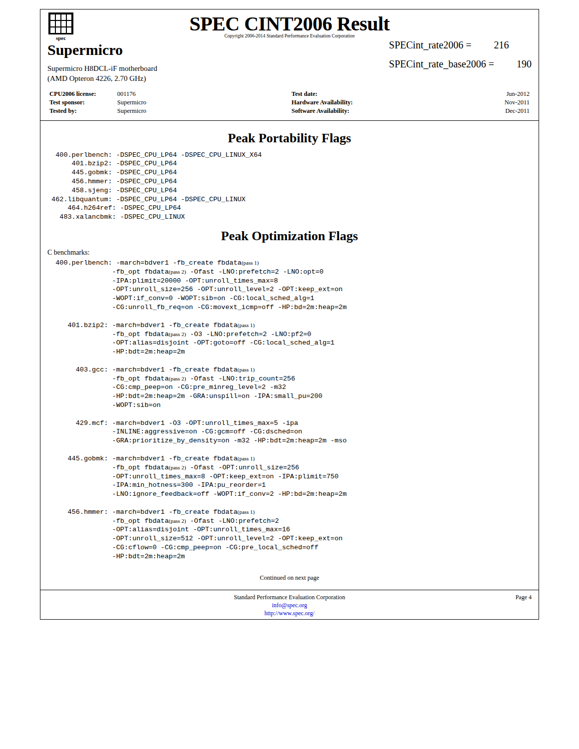spec
SPEC CINT2006 Result
Copyright 2006-2014 Standard Performance Evaluation Corporation
SPECint_rate2006 = 216
SPECint_rate_base2006 = 190
Supermicro
Supermicro H8DCL-iF motherboard
(AMD Opteron 4226, 2.70 GHz)
| CPU2006 license: | 001176 | Test date: | Jun-2012 |
| Test sponsor: | Supermicro | Hardware Availability: | Nov-2011 |
| Tested by: | Supermicro | Software Availability: | Dec-2011 |
Peak Portability Flags
  400.perlbench: -DSPEC_CPU_LP64 -DSPEC_CPU_LINUX_X64
      401.bzip2: -DSPEC_CPU_LP64
      445.gobmk: -DSPEC_CPU_LP64
      456.hmmer: -DSPEC_CPU_LP64
      458.sjeng: -DSPEC_CPU_LP64
 462.libquantum: -DSPEC_CPU_LP64 -DSPEC_CPU_LINUX
     464.h264ref: -DSPEC_CPU_LP64
   483.xalancbmk: -DSPEC_CPU_LINUX
Peak Optimization Flags
C benchmarks:
  400.perlbench: -march=bdver1 -fb_create fbdata(pass 1)
                -fb_opt fbdata(pass 2) -Ofast -LNO:prefetch=2 -LNO:opt=0
                -IPA:plimit=20000 -OPT:unroll_times_max=8
                -OPT:unroll_size=256 -OPT:unroll_level=2 -OPT:keep_ext=on
                -WOPT:if_conv=0 -WOPT:sib=on -CG:local_sched_alg=1
                -CG:unroll_fb_req=on -CG:movext_icmp=off -HP:bd=2m:heap=2m

     401.bzip2: -march=bdver1 -fb_create fbdata(pass 1)
                -fb_opt fbdata(pass 2) -O3 -LNO:prefetch=2 -LNO:pf2=0
                -OPT:alias=disjoint -OPT:goto=off -CG:local_sched_alg=1
                -HP:bdt=2m:heap=2m

       403.gcc: -march=bdver1 -fb_create fbdata(pass 1)
                -fb_opt fbdata(pass 2) -Ofast -LNO:trip_count=256
                -CG:cmp_peep=on -CG:pre_minreg_level=2 -m32
                -HP:bdt=2m:heap=2m -GRA:unspill=on -IPA:small_pu=200
                -WOPT:sib=on

       429.mcf: -march=bdver1 -O3 -OPT:unroll_times_max=5 -ipa
                -INLINE:aggressive=on -CG:gcm=off -CG:dsched=on
                -GRA:prioritize_by_density=on -m32 -HP:bdt=2m:heap=2m -mso

     445.gobmk: -march=bdver1 -fb_create fbdata(pass 1)
                -fb_opt fbdata(pass 2) -Ofast -OPT:unroll_size=256
                -OPT:unroll_times_max=8 -OPT:keep_ext=on -IPA:plimit=750
                -IPA:min_hotness=300 -IPA:pu_reorder=1
                -LNO:ignore_feedback=off -WOPT:if_conv=2 -HP:bd=2m:heap=2m

     456.hmmer: -march=bdver1 -fb_create fbdata(pass 1)
                -fb_opt fbdata(pass 2) -Ofast -LNO:prefetch=2
                -OPT:alias=disjoint -OPT:unroll_times_max=16
                -OPT:unroll_size=512 -OPT:unroll_level=2 -OPT:keep_ext=on
                -CG:cflow=0 -CG:cmp_peep=on -CG:pre_local_sched=off
                -HP:bdt=2m:heap=2m
Continued on next page
Page 4
Standard Performance Evaluation Corporation
info@spec.org
http://www.spec.org/